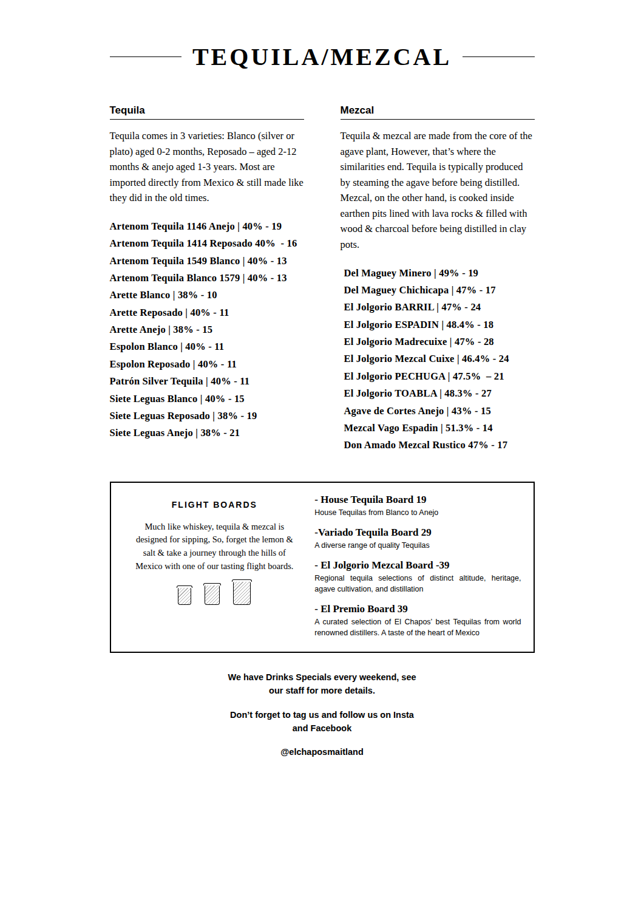TEQUILA/MEZCAL
Tequila
Tequila comes in 3 varieties: Blanco (silver or plato) aged 0-2 months, Reposado – aged 2-12 months & anejo aged 1-3 years. Most are imported directly from Mexico & still made like they did in the old times.
Artenom Tequila 1146 Anejo | 40% - 19
Artenom Tequila 1414 Reposado 40% - 16
Artenom Tequila 1549 Blanco | 40% - 13
Artenom Tequila Blanco 1579 | 40% - 13
Arette Blanco | 38% - 10
Arette Reposado | 40% - 11
Arette Anejo | 38% - 15
Espolon Blanco | 40% - 11
Espolon Reposado | 40% - 11
Patrón Silver Tequila | 40% - 11
Siete Leguas Blanco | 40% - 15
Siete Leguas Reposado | 38% - 19
Siete Leguas Anejo | 38% - 21
Mezcal
Tequila & mezcal are made from the core of the agave plant, However, that’s where the similarities end. Tequila is typically produced by steaming the agave before being distilled. Mezcal, on the other hand, is cooked inside earthen pits lined with lava rocks & filled with wood & charcoal before being distilled in clay pots.
Del Maguey Minero | 49% - 19
Del Maguey Chichicapa | 47% - 17
El Jolgorio BARRIL | 47% - 24
El Jolgorio ESPADIN | 48.4% - 18
El Jolgorio Madrecuixe | 47% - 28
El Jolgorio Mezcal Cuixe | 46.4% - 24
El Jolgorio PECHUGA | 47.5% – 21
El Jolgorio TOABLA | 48.3% - 27
Agave de Cortes Anejo | 43% - 15
Mezcal Vago Espadin | 51.3% - 14
Don Amado Mezcal Rustico 47% - 17
FLIGHT BOARDS
Much like whiskey, tequila & mezcal is designed for sipping, So, forget the lemon & salt & take a journey through the hills of Mexico with one of our tasting flight boards.
- House Tequila Board 19
House Tequilas from Blanco to Anejo
-Variado Tequila Board 29
A diverse range of quality Tequilas
- El Jolgorio Mezcal Board -39
Regional tequila selections of distinct altitude, heritage, agave cultivation, and distillation
- El Premio Board 39
A curated selection of El Chapos’ best Tequilas from world renowned distillers. A taste of the heart of Mexico
We have Drinks Specials every weekend, see
our staff for more details.
Don’t forget to tag us and follow us on Insta
and Facebook
@elchaposmaitland